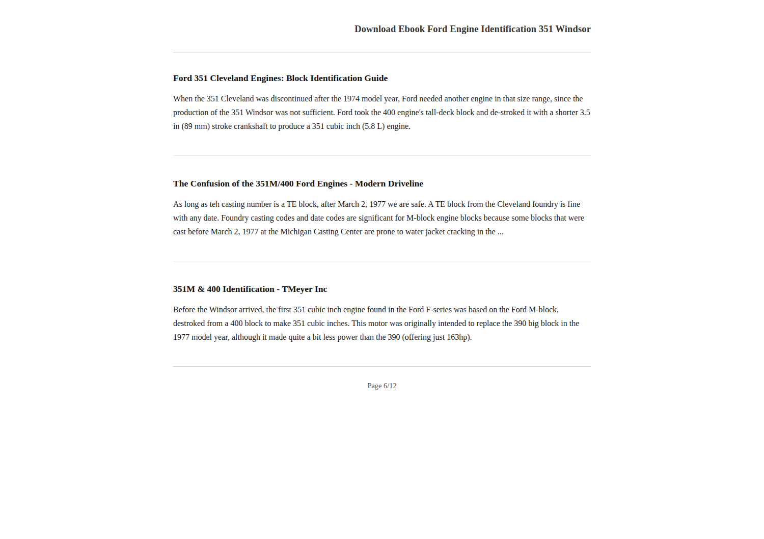Download Ebook Ford Engine Identification 351 Windsor
Ford 351 Cleveland Engines: Block Identification Guide
When the 351 Cleveland was discontinued after the 1974 model year, Ford needed another engine in that size range, since the production of the 351 Windsor was not sufficient. Ford took the 400 engine's tall-deck block and de-stroked it with a shorter 3.5 in (89 mm) stroke crankshaft to produce a 351 cubic inch (5.8 L) engine.
The Confusion of the 351M/400 Ford Engines - Modern Driveline
As long as teh casting number is a TE block, after March 2, 1977 we are safe. A TE block from the Cleveland foundry is fine with any date. Foundry casting codes and date codes are significant for M-block engine blocks because some blocks that were cast before March 2, 1977 at the Michigan Casting Center are prone to water jacket cracking in the ...
351M & 400 Identification - TMeyer Inc
Before the Windsor arrived, the first 351 cubic inch engine found in the Ford F-series was based on the Ford M-block, destroked from a 400 block to make 351 cubic inches. This motor was originally intended to replace the 390 big block in the 1977 model year, although it made quite a bit less power than the 390 (offering just 163hp).
Page 6/12